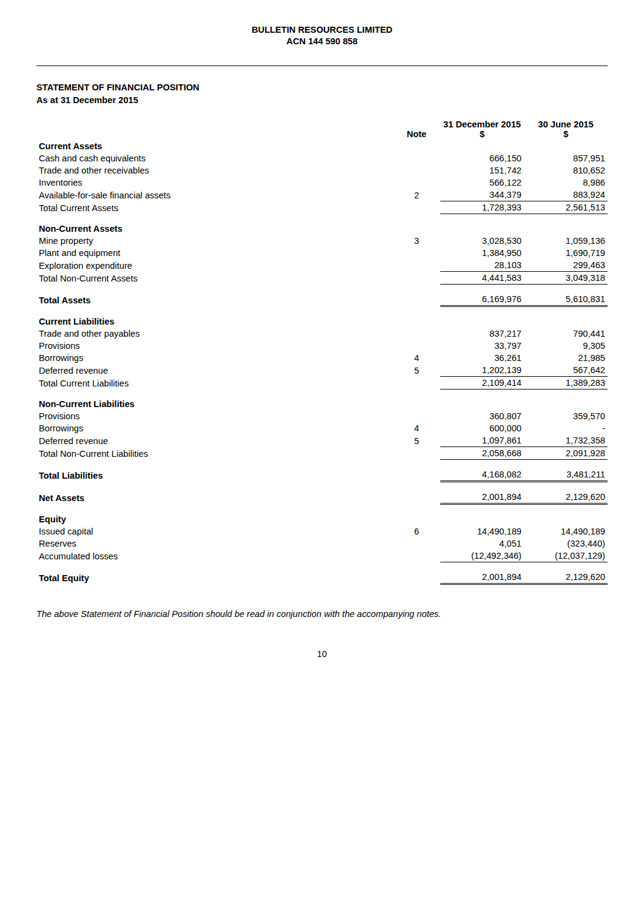BULLETIN RESOURCES LIMITED
ACN 144 590 858
STATEMENT OF FINANCIAL POSITION
As at 31 December 2015
| | Note | 31 December 2015 $ | 30 June 2015 $ |
| --- | --- | --- | --- |
| Current Assets | | | |
| Cash and cash equivalents | | 666,150 | 857,951 |
| Trade and other receivables | | 151,742 | 810,652 |
| Inventories | | 566,122 | 8,986 |
| Available-for-sale financial assets | 2 | 344,379 | 883,924 |
| Total Current Assets | | 1,728,393 | 2,561,513 |
| Non-Current Assets | | | |
| Mine property | 3 | 3,028,530 | 1,059,136 |
| Plant and equipment | | 1,384,950 | 1,690,719 |
| Exploration expenditure | | 28,103 | 299,463 |
| Total Non-Current Assets | | 4,441,583 | 3,049,318 |
| Total Assets | | 6,169,976 | 5,610,831 |
| Current Liabilities | | | |
| Trade and other payables | | 837,217 | 790,441 |
| Provisions | | 33,797 | 9,305 |
| Borrowings | 4 | 36,261 | 21,985 |
| Deferred revenue | 5 | 1,202,139 | 567,642 |
| Total Current Liabilities | | 2,109,414 | 1,389,283 |
| Non-Current Liabilities | | | |
| Provisions | | 360,807 | 359,570 |
| Borrowings | 4 | 600,000 | - |
| Deferred revenue | 5 | 1,097,861 | 1,732,358 |
| Total Non-Current Liabilities | | 2,058,668 | 2,091,928 |
| Total Liabilities | | 4,168,082 | 3,481,211 |
| Net Assets | | 2,001,894 | 2,129,620 |
| Equity | | | |
| Issued capital | 6 | 14,490,189 | 14,490,189 |
| Reserves | | 4,051 | (323,440) |
| Accumulated losses | | (12,492,346) | (12,037,129) |
| Total Equity | | 2,001,894 | 2,129,620 |
The above Statement of Financial Position should be read in conjunction with the accompanying notes.
10